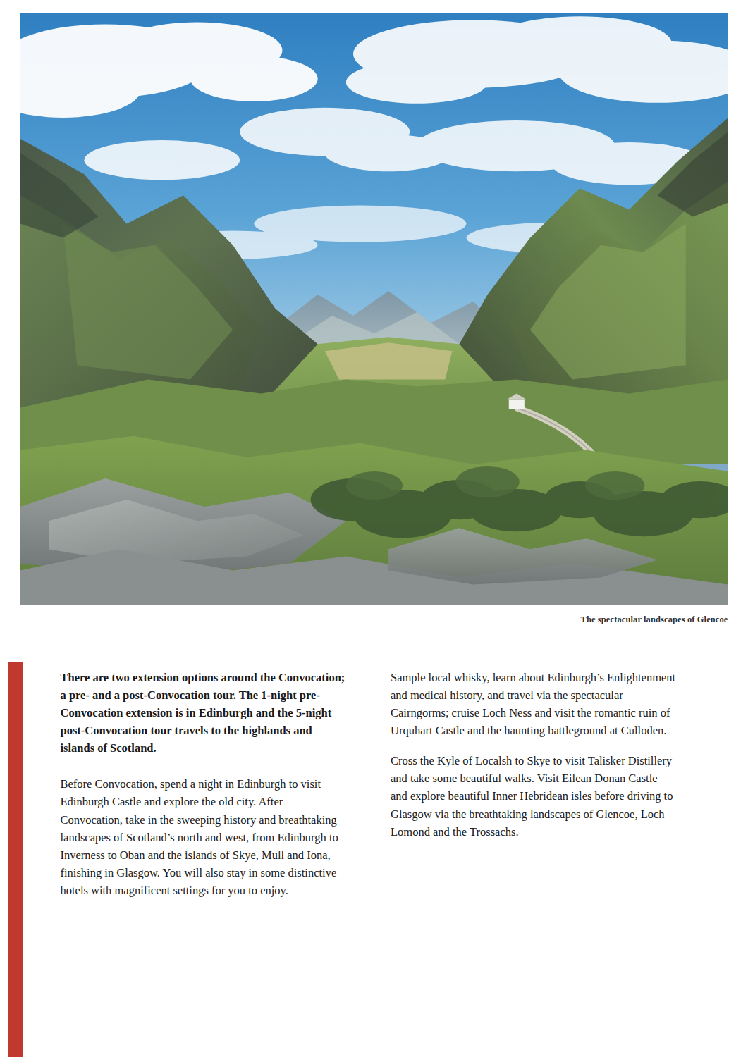The spectacular landscapes of Glencoe
There are two extension options around the Convocation; a pre- and a post-Convocation tour. The 1-night pre-Convocation extension is in Edinburgh and the 5-night post-Convocation tour travels to the highlands and islands of Scotland.
Before Convocation, spend a night in Edinburgh to visit Edinburgh Castle and explore the old city. After Convocation, take in the sweeping history and breathtaking landscapes of Scotland’s north and west, from Edinburgh to Inverness to Oban and the islands of Skye, Mull and Iona, finishing in Glasgow. You will also stay in some distinctive hotels with magnificent settings for you to enjoy.
Sample local whisky, learn about Edinburgh’s Enlightenment and medical history, and travel via the spectacular Cairngorms; cruise Loch Ness and visit the romantic ruin of Urquhart Castle and the haunting battleground at Culloden.
Cross the Kyle of Localsh to Skye to visit Talisker Distillery and take some beautiful walks. Visit Eilean Donan Castle and explore beautiful Inner Hebridean isles before driving to Glasgow via the breathtaking landscapes of Glencoe, Loch Lomond and the Trossachs.